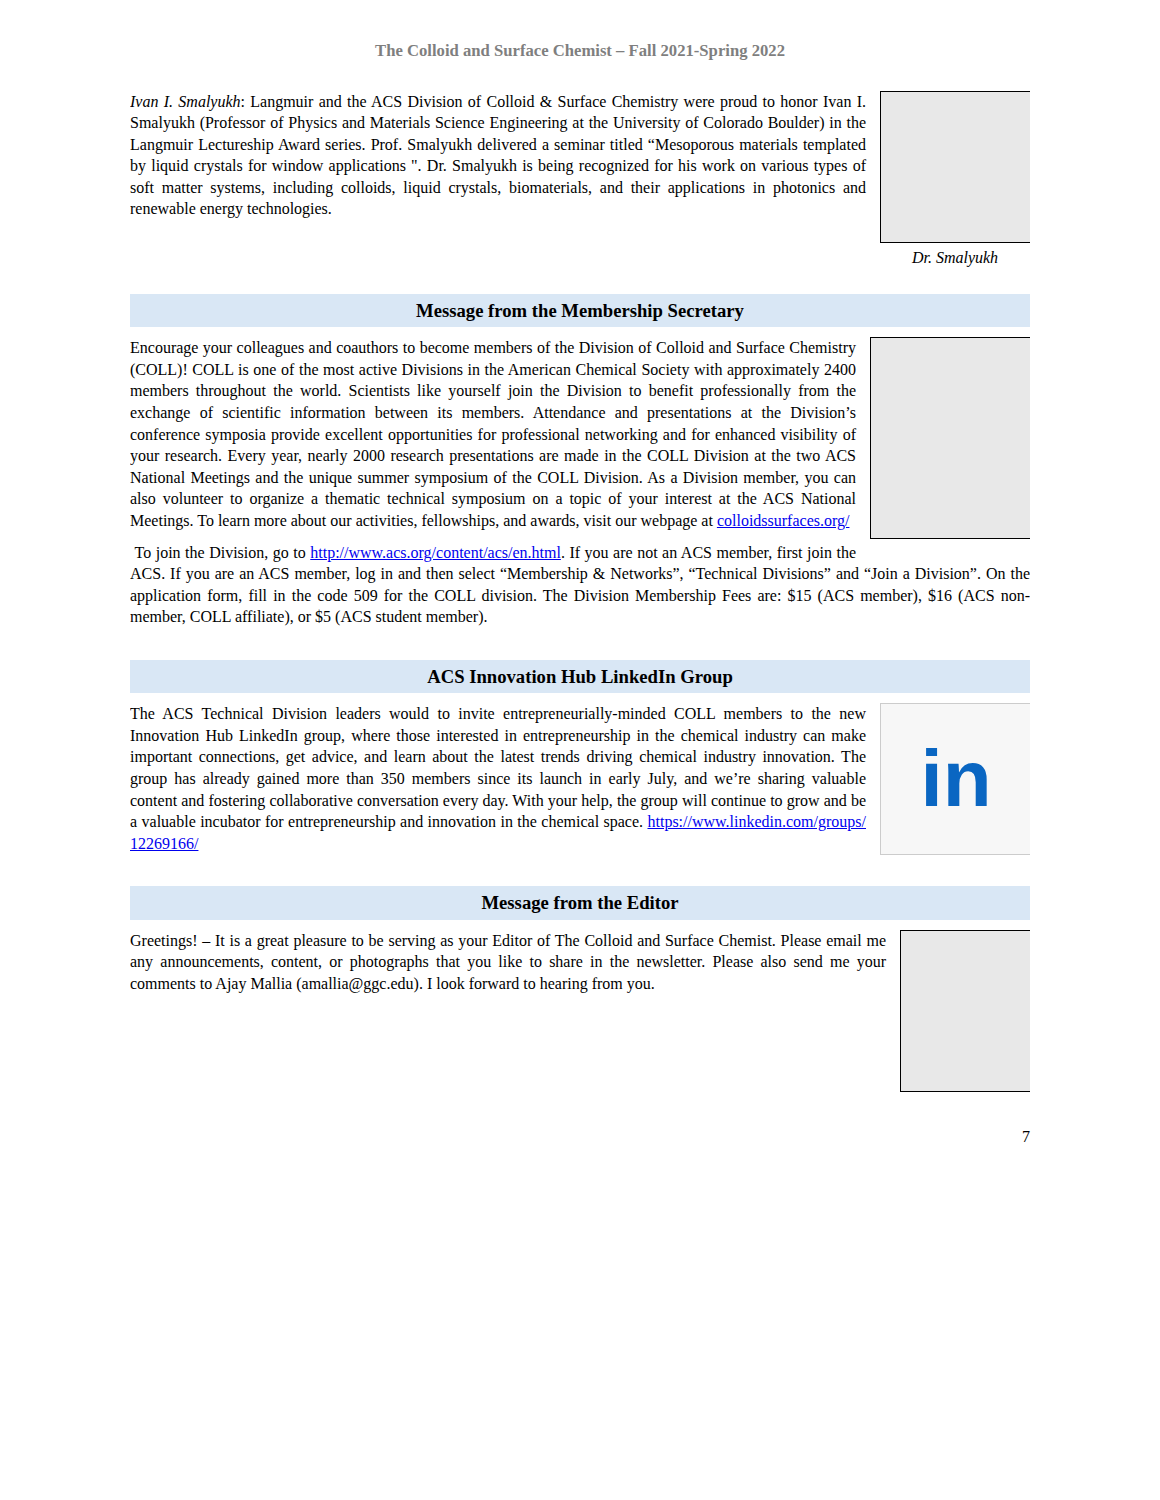The Colloid and Surface Chemist – Fall 2021-Spring 2022
Dr. Smalyukh
Ivan I. Smalyukh: Langmuir and the ACS Division of Colloid & Surface Chemistry were proud to honor Ivan I. Smalyukh (Professor of Physics and Materials Science Engineering at the University of Colorado Boulder) in the Langmuir Lectureship Award series. Prof. Smalyukh delivered a seminar titled “Mesoporous materials templated by liquid crystals for window applications ". Dr. Smalyukh is being recognized for his work on various types of soft matter systems, including colloids, liquid crystals, biomaterials, and their applications in photonics and renewable energy technologies.
Message from the Membership Secretary
Encourage your colleagues and coauthors to become members of the Division of Colloid and Surface Chemistry (COLL)! COLL is one of the most active Divisions in the American Chemical Society with approximately 2400 members throughout the world. Scientists like yourself join the Division to benefit professionally from the exchange of scientific information between its members. Attendance and presentations at the Division’s conference symposia provide excellent opportunities for professional networking and for enhanced visibility of your research. Every year, nearly 2000 research presentations are made in the COLL Division at the two ACS National Meetings and the unique summer symposium of the COLL Division. As a Division member, you can also volunteer to organize a thematic technical symposium on a topic of your interest at the ACS National Meetings. To learn more about our activities, fellowships, and awards, visit our webpage at colloidssurfaces.org/
To join the Division, go to http://www.acs.org/content/acs/en.html. If you are not an ACS member, first join the ACS. If you are an ACS member, log in and then select “Membership & Networks”, “Technical Divisions” and “Join a Division”. On the application form, fill in the code 509 for the COLL division. The Division Membership Fees are: $15 (ACS member), $16 (ACS non-member, COLL affiliate), or $5 (ACS student member).
ACS Innovation Hub LinkedIn Group
in
The ACS Technical Division leaders would to invite entrepreneurially-minded COLL members to the new Innovation Hub LinkedIn group, where those interested in entrepreneurship in the chemical industry can make important connections, get advice, and learn about the latest trends driving chemical industry innovation. The group has already gained more than 350 members since its launch in early July, and we’re sharing valuable content and fostering collaborative conversation every day. With your help, the group will continue to grow and be a valuable incubator for entrepreneurship and innovation in the chemical space. https://www.linkedin.com/groups/12269166/
Message from the Editor
Greetings! – It is a great pleasure to be serving as your Editor of The Colloid and Surface Chemist. Please email me any announcements, content, or photographs that you like to share in the newsletter. Please also send me your comments to Ajay Mallia (amallia@ggc.edu). I look forward to hearing from you.
7